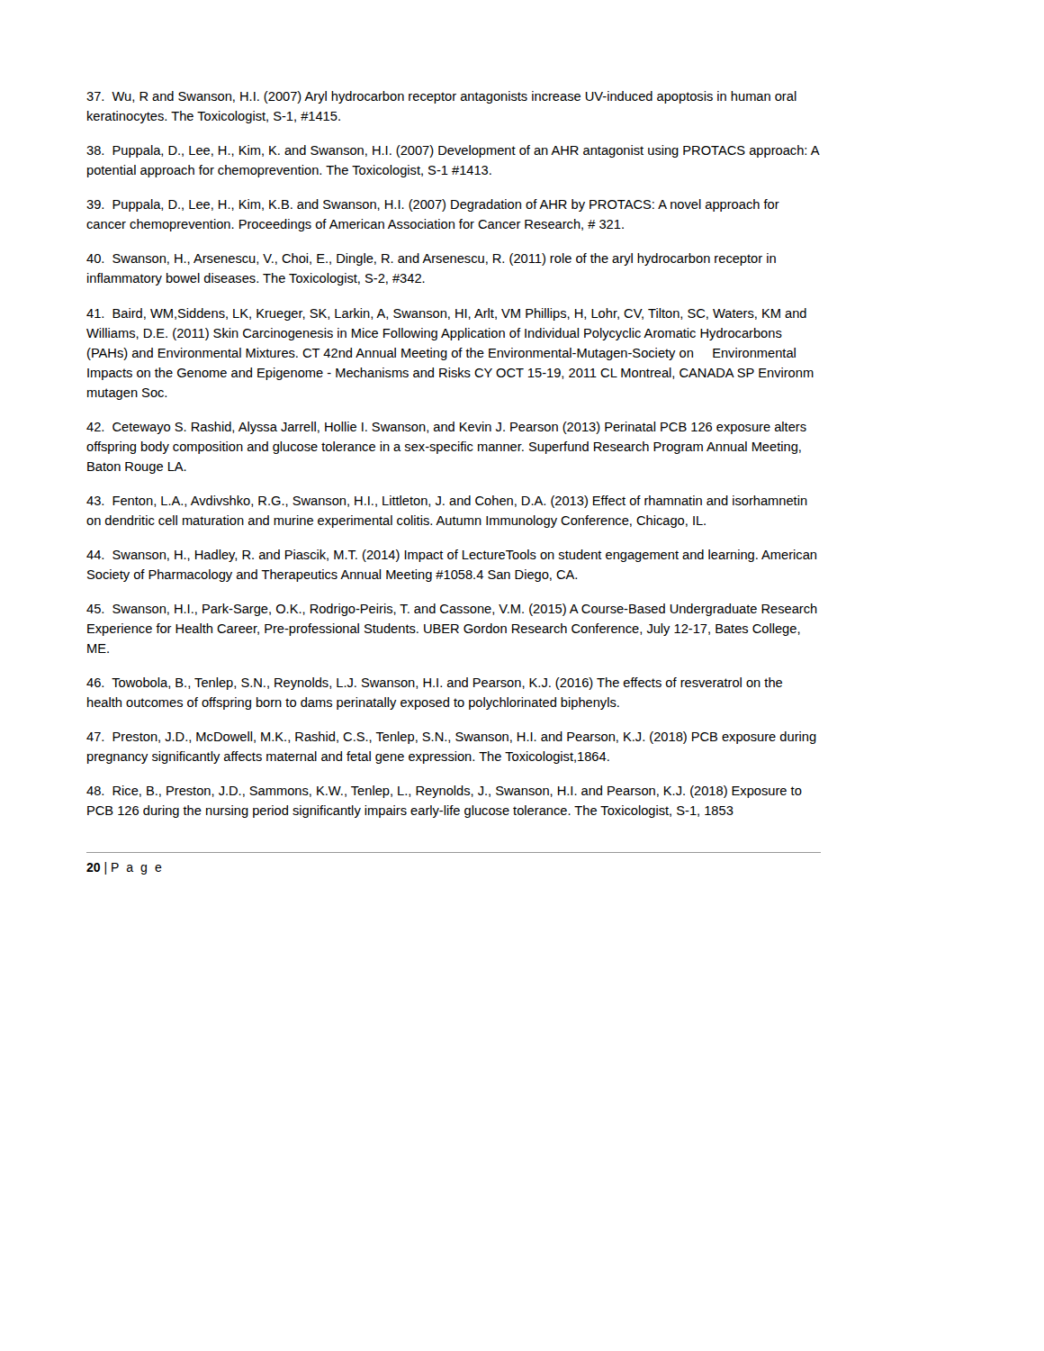37. Wu, R and Swanson, H.I. (2007) Aryl hydrocarbon receptor antagonists increase UV-induced apoptosis in human oral keratinocytes. The Toxicologist, S-1, #1415.
38. Puppala, D., Lee, H., Kim, K. and Swanson, H.I. (2007) Development of an AHR antagonist using PROTACS approach: A potential approach for chemoprevention. The Toxicologist, S-1 #1413.
39. Puppala, D., Lee, H., Kim, K.B. and Swanson, H.I. (2007) Degradation of AHR by PROTACS: A novel approach for cancer chemoprevention. Proceedings of American Association for Cancer Research, # 321.
40. Swanson, H., Arsenescu, V., Choi, E., Dingle, R. and Arsenescu, R. (2011) role of the aryl hydrocarbon receptor in inflammatory bowel diseases. The Toxicologist, S-2, #342.
41. Baird, WM,Siddens, LK, Krueger, SK, Larkin, A, Swanson, HI, Arlt, VM Phillips, H, Lohr, CV, Tilton, SC, Waters, KM and Williams, D.E. (2011) Skin Carcinogenesis in Mice Following Application of Individual Polycyclic Aromatic Hydrocarbons (PAHs) and Environmental Mixtures. CT 42nd Annual Meeting of the Environmental-Mutagen-Society on Environmental Impacts on the Genome and Epigenome - Mechanisms and Risks CY OCT 15-19, 2011 CL Montreal, CANADA SP Environm mutagen Soc.
42. Cetewayo S. Rashid, Alyssa Jarrell, Hollie I. Swanson, and Kevin J. Pearson (2013) Perinatal PCB 126 exposure alters offspring body composition and glucose tolerance in a sex-specific manner. Superfund Research Program Annual Meeting, Baton Rouge LA.
43. Fenton, L.A., Avdivshko, R.G., Swanson, H.I., Littleton, J. and Cohen, D.A. (2013) Effect of rhamnatin and isorhamnetin on dendritic cell maturation and murine experimental colitis. Autumn Immunology Conference, Chicago, IL.
44. Swanson, H., Hadley, R. and Piascik, M.T. (2014) Impact of LectureTools on student engagement and learning. American Society of Pharmacology and Therapeutics Annual Meeting #1058.4 San Diego, CA.
45. Swanson, H.I., Park-Sarge, O.K., Rodrigo-Peiris, T. and Cassone, V.M. (2015) A Course-Based Undergraduate Research Experience for Health Career, Pre-professional Students. UBER Gordon Research Conference, July 12-17, Bates College, ME.
46. Towobola, B., Tenlep, S.N., Reynolds, L.J. Swanson, H.I. and Pearson, K.J. (2016) The effects of resveratrol on the health outcomes of offspring born to dams perinatally exposed to polychlorinated biphenyls.
47. Preston, J.D., McDowell, M.K., Rashid, C.S., Tenlep, S.N., Swanson, H.I. and Pearson, K.J. (2018) PCB exposure during pregnancy significantly affects maternal and fetal gene expression. The Toxicologist,1864.
48. Rice, B., Preston, J.D., Sammons, K.W., Tenlep, L., Reynolds, J., Swanson, H.I. and Pearson, K.J. (2018) Exposure to PCB 126 during the nursing period significantly impairs early-life glucose tolerance. The Toxicologist, S-1, 1853
20 | P a g e